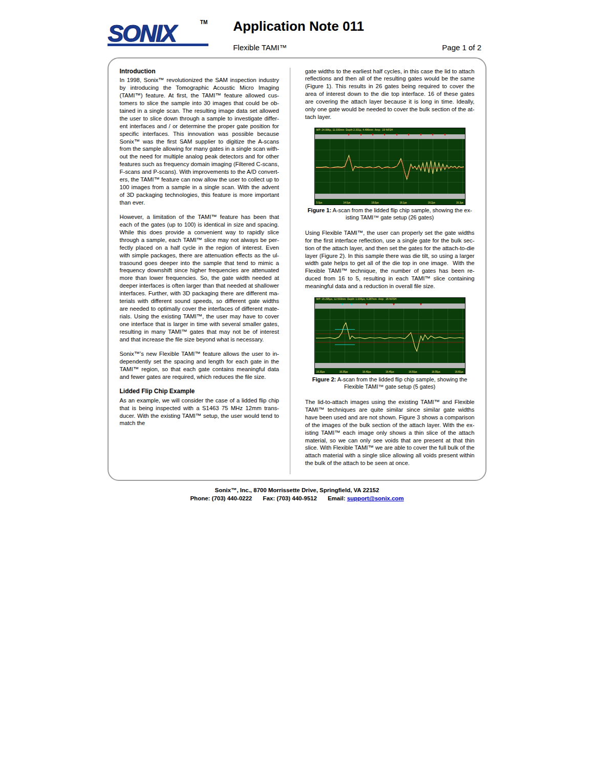SONIX
TM
Application Note 011
Flexible TAMI™ Page 1 of 2
Introduction
In 1998, Sonix™ revolutionized the SAM inspection industry by introducing the Tomographic Acoustic Micro Imaging (TAMI™) feature. At first, the TAMI™ feature allowed customers to slice the sample into 30 images that could be obtained in a single scan. The resulting image data set allowed the user to slice down through a sample to investigate different interfaces and / or determine the proper gate position for specific interfaces. This innovation was possible because Sonix™ was the first SAM supplier to digitize the A-scans from the sample allowing for many gates in a single scan without the need for multiple analog peak detectors and for other features such as frequency domain imaging (Filtered C-scans, F-scans and P-scans). With improvements to the A/D converters, the TAMI™ feature can now allow the user to collect up to 100 images from a sample in a single scan. With the advent of 3D packaging technologies, this feature is more important than ever.
However, a limitation of the TAMI™ feature has been that each of the gates (up to 100) is identical in size and spacing. While this does provide a convenient way to rapidly slice through a sample, each TAMI™ slice may not always be perfectly placed on a half cycle in the region of interest. Even with simple packages, there are attenuation effects as the ultrasound goes deeper into the sample that tend to mimic a frequency downshift since higher frequencies are attenuated more than lower frequencies. So, the gate width needed at deeper interfaces is often larger than that needed at shallower interfaces. Further, with 3D packaging there are different materials with different sound speeds, so different gate widths are needed to optimally cover the interfaces of different materials. Using the existing TAMI™, the user may have to cover one interface that is larger in time with several smaller gates, resulting in many TAMI™ gates that may not be of interest and that increase the file size beyond what is necessary.
Sonix™’s new Flexible TAMI™ feature allows the user to independently set the spacing and length for each gate in the TAMI™ region, so that each gate contains meaningful data and fewer gates are required, which reduces the file size.
Lidded Flip Chip Example
As an example, we will consider the case of a lidded flip chip that is being inspected with a S1463 75 MHz 12mm transducer. With the existing TAMI™ setup, the user would tend to match the
gate widths to the earliest half cycles, in this case the lid to attach reflections and then all of the resulting gates would be the same (Figure 1). This results in 26 gates being required to cover the area of interest down to the die top interface. 16 of these gates are covering the attach layer because it is long in time. Ideally, only one gate would be needed to cover the bulk section of the attach layer.
WP: 24.996µ, 11.030mm Depth 2.331µ, 4.486mm Amp: 19 %FSH
5.0µs 14.0µs 16.0µs 16.1µs 16.2µs 16.3µs
Figure 1: A-scan from the lidded flip chip sample, showing the existing TAMI™ gate setup (26 gates)
Using Flexible TAMI™, the user can properly set the gate widths for the first interface reflection, use a single gate for the bulk section of the attach layer, and then set the gates for the attach-to-die layer (Figure 2). In this sample there was die tilt, so using a larger width gate helps to get all of the die top in one image. With the Flexible TAMI™ technique, the number of gates has been reduced from 16 to 5, resulting in each TAMI™ slice containing meaningful data and a reduction in overall file size.
WP: 15.295µs, 12.533mm Depth: 1.034µs, 4.287mm Amp: 25 %FSH
16.30µs 16.35µs 16.40µs 16.45µs 16.50µs 16.55µs 16.60µs
Figure 2: A-scan from the lidded flip chip sample, showing the Flexible TAMI™ gate setup (5 gates)
The lid-to-attach images using the existing TAMI™ and Flexible TAMI™ techniques are quite similar since similar gate widths have been used and are not shown. Figure 3 shows a comparison of the images of the bulk section of the attach layer. With the existing TAMI™ each image only shows a thin slice of the attach material, so we can only see voids that are present at that thin slice. With Flexible TAMI™ we are able to cover the full bulk of the attach material with a single slice allowing all voids present within the bulk of the attach to be seen at once.
Sonix™, Inc., 8700 Morrissette Drive, Springfield, VA 22152
Phone: (703) 440-0222 Fax: (703) 440-9512 Email: support@sonix.com